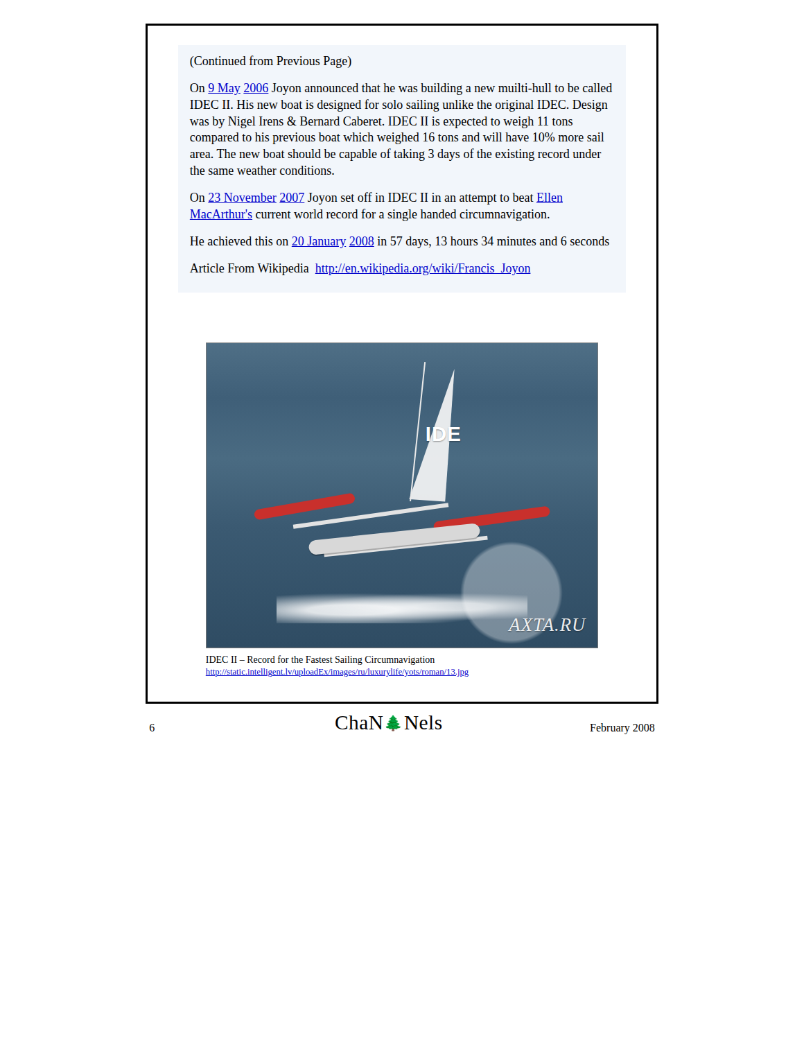(Continued from Previous Page)
On 9 May 2006 Joyon announced that he was building a new muilti-hull to be called IDEC II. His new boat is designed for solo sailing unlike the original IDEC. Design was by Nigel Irens & Bernard Caberet. IDEC II is expected to weigh 11 tons compared to his previous boat which weighed 16 tons and will have 10% more sail area. The new boat should be capable of taking 3 days of the existing record under the same weather conditions.
On 23 November 2007 Joyon set off in IDEC II in an attempt to beat Ellen MacArthur's current world record for a single handed circumnavigation.
He achieved this on 20 January 2008 in 57 days, 13 hours 34 minutes and 6 seconds
Article From Wikipedia http://en.wikipedia.org/wiki/Francis_Joyon
IDE
AXTA.RU
IDEC II – Record for the Fastest Sailing Circumnavigation
http://static.intelligent.lv/uploadEx/images/ru/luxurylife/yots/roman/13.jpg
6
ChaN🌲Nels
February 2008